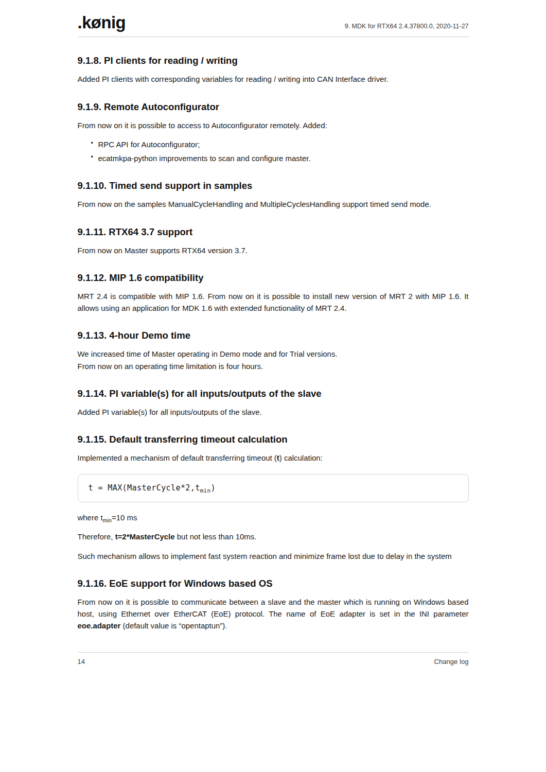. kønig
9. MDK for RTX64 2.4.37800.0, 2020-11-27
9.1.8. PI clients for reading / writing
Added PI clients with corresponding variables for reading / writing into CAN Interface driver.
9.1.9. Remote Autoconfigurator
From now on it is possible to access to Autoconfigurator remotely. Added:
RPC API for Autoconfigurator;
ecatmkpa-python improvements to scan and configure master.
9.1.10. Timed send support in samples
From now on the samples ManualCycleHandling and MultipleCyclesHandling support timed send mode.
9.1.11. RTX64 3.7 support
From now on Master supports RTX64 version 3.7.
9.1.12. MIP 1.6 compatibility
MRT 2.4 is compatible with MIP 1.6. From now on it is possible to install new version of MRT 2 with MIP 1.6. It allows using an application for MDK 1.6 with extended functionality of MRT 2.4.
9.1.13. 4-hour Demo time
We increased time of Master operating in Demo mode and for Trial versions.
From now on an operating time limitation is four hours.
9.1.14. PI variable(s) for all inputs/outputs of the slave
Added PI variable(s) for all inputs/outputs of the slave.
9.1.15. Default transferring timeout calculation
Implemented a mechanism of default transferring timeout (t) calculation:
t = MAX(MasterCycle*2,tmin)
where tmin=10 ms
Therefore, t=2*MasterCycle but not less than 10ms.
Such mechanism allows to implement fast system reaction and minimize frame lost due to delay in the system
9.1.16. EoE support for Windows based OS
From now on it is possible to communicate between a slave and the master which is running on Windows based host, using Ethernet over EtherCAT (EoE) protocol. The name of EoE adapter is set in the INI parameter eoe.adapter (default value is “opentaptun”).
14
Change log